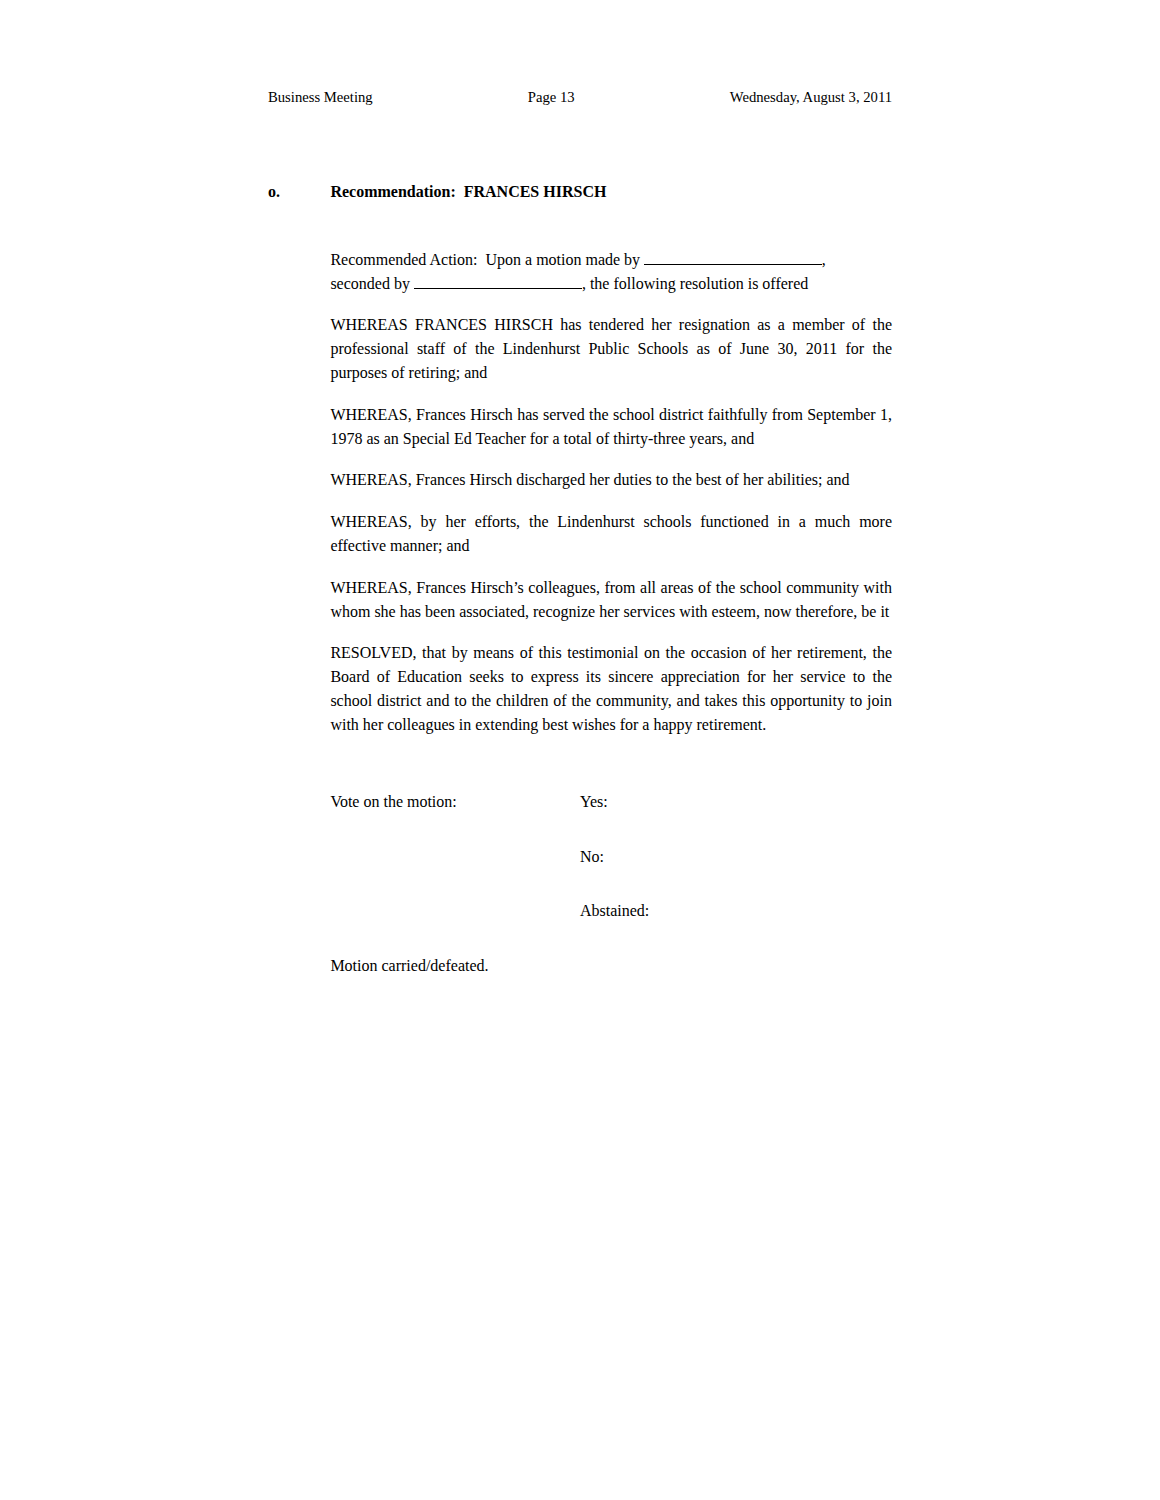Business Meeting
Page 13
Wednesday, August 3, 2011
o.
Recommendation: FRANCES HIRSCH
Recommended Action: Upon a motion made by , seconded by , the following resolution is offered
WHEREAS FRANCES HIRSCH has tendered her resignation as a member of the professional staff of the Lindenhurst Public Schools as of June 30, 2011 for the purposes of retiring; and
WHEREAS, Frances Hirsch has served the school district faithfully from September 1, 1978 as an Special Ed Teacher for a total of thirty-three years, and
WHEREAS, Frances Hirsch discharged her duties to the best of her abilities; and
WHEREAS, by her efforts, the Lindenhurst schools functioned in a much more effective manner; and
WHEREAS, Frances Hirsch’s colleagues, from all areas of the school community with whom she has been associated, recognize her services with esteem, now therefore, be it
RESOLVED, that by means of this testimonial on the occasion of her retirement, the Board of Education seeks to express its sincere appreciation for her service to the school district and to the children of the community, and takes this opportunity to join with her colleagues in extending best wishes for a happy retirement.
Vote on the motion:
Yes:
No:
Abstained:
Motion carried/defeated.